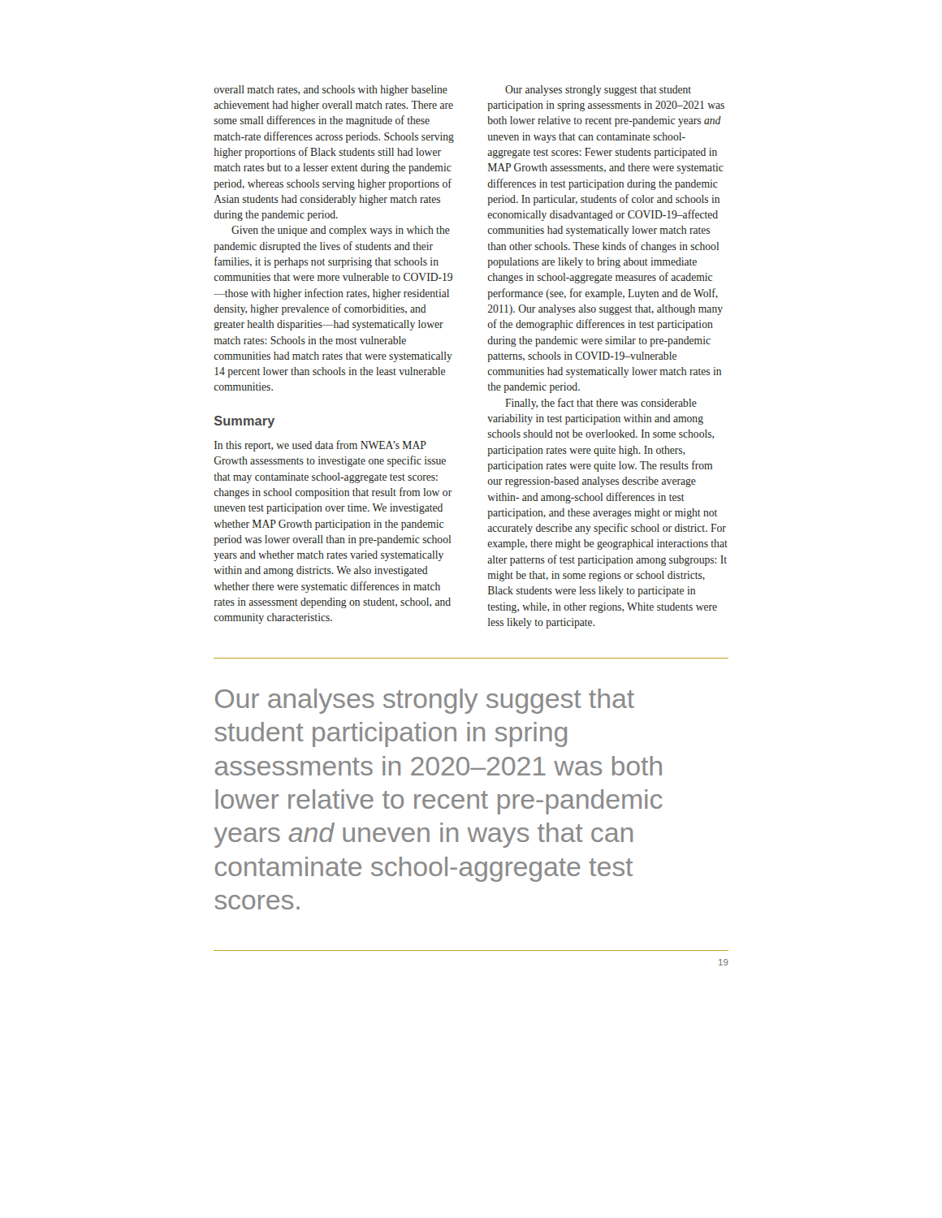overall match rates, and schools with higher baseline achievement had higher overall match rates. There are some small differences in the magnitude of these match-rate differences across periods. Schools serving higher proportions of Black students still had lower match rates but to a lesser extent during the pandemic period, whereas schools serving higher proportions of Asian students had considerably higher match rates during the pandemic period.
Given the unique and complex ways in which the pandemic disrupted the lives of students and their families, it is perhaps not surprising that schools in communities that were more vulnerable to COVID-19—those with higher infection rates, higher residential density, higher prevalence of comorbidities, and greater health disparities—had systematically lower match rates: Schools in the most vulnerable communities had match rates that were systematically 14 percent lower than schools in the least vulnerable communities.
Summary
In this report, we used data from NWEA’s MAP Growth assessments to investigate one specific issue that may contaminate school-aggregate test scores: changes in school composition that result from low or uneven test participation over time. We investigated whether MAP Growth participation in the pandemic period was lower overall than in pre-pandemic school years and whether match rates varied systematically within and among districts. We also investigated whether there were systematic differences in match rates in assessment depending on student, school, and community characteristics.
Our analyses strongly suggest that student participation in spring assessments in 2020–2021 was both lower relative to recent pre-pandemic years and uneven in ways that can contaminate school-aggregate test scores: Fewer students participated in MAP Growth assessments, and there were systematic differences in test participation during the pandemic period. In particular, students of color and schools in economically disadvantaged or COVID-19–affected communities had systematically lower match rates than other schools. These kinds of changes in school populations are likely to bring about immediate changes in school-aggregate measures of academic performance (see, for example, Luyten and de Wolf, 2011). Our analyses also suggest that, although many of the demographic differences in test participation during the pandemic were similar to pre-pandemic patterns, schools in COVID-19–vulnerable communities had systematically lower match rates in the pandemic period.
Finally, the fact that there was considerable variability in test participation within and among schools should not be overlooked. In some schools, participation rates were quite high. In others, participation rates were quite low. The results from our regression-based analyses describe average within- and among-school differences in test participation, and these averages might or might not accurately describe any specific school or district. For example, there might be geographical interactions that alter patterns of test participation among subgroups: It might be that, in some regions or school districts, Black students were less likely to participate in testing, while, in other regions, White students were less likely to participate.
Our analyses strongly suggest that student participation in spring assessments in 2020–2021 was both lower relative to recent pre-pandemic years and uneven in ways that can contaminate school-aggregate test scores.
19